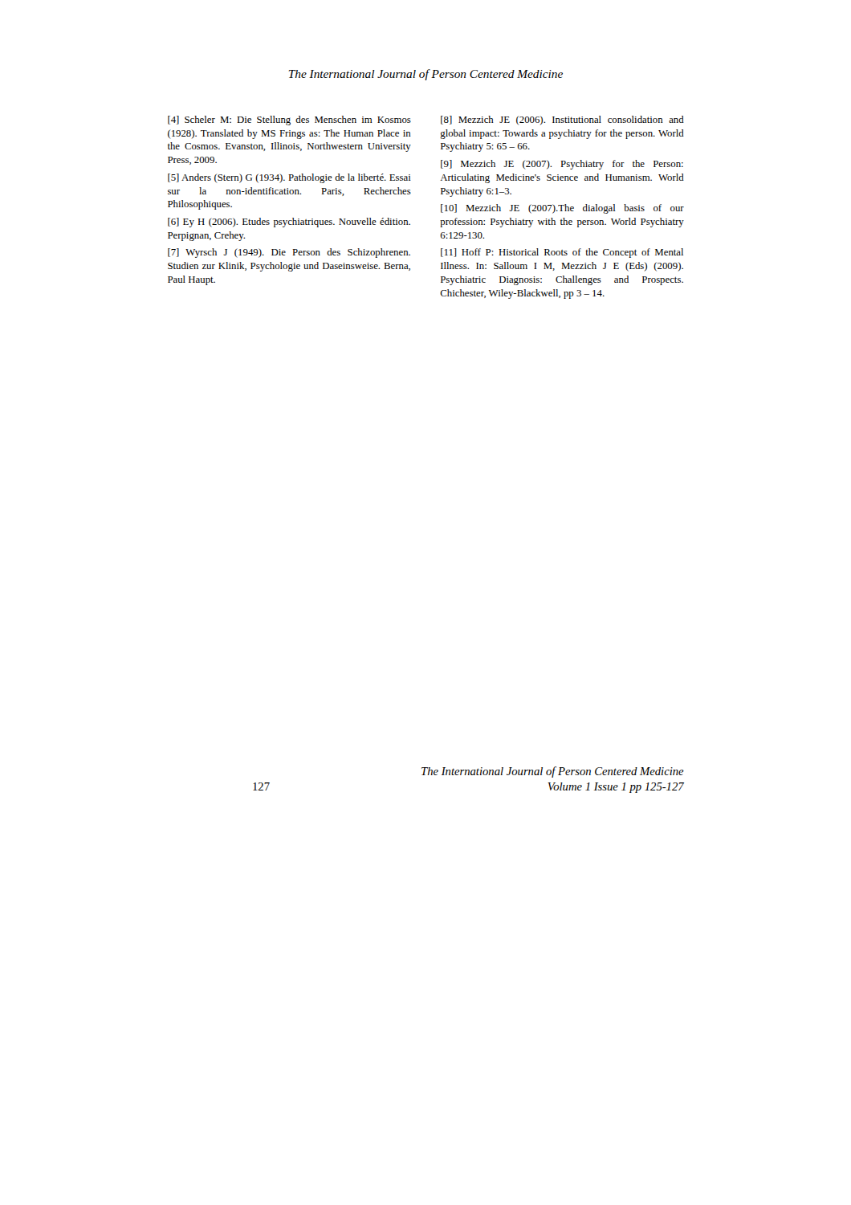The International Journal of Person Centered Medicine
[4] Scheler M: Die Stellung des Menschen im Kosmos (1928). Translated by MS Frings as: The Human Place in the Cosmos. Evanston, Illinois, Northwestern University Press, 2009.
[5] Anders (Stern) G (1934). Pathologie de la liberté. Essai sur la non-identification. Paris, Recherches Philosophiques.
[6] Ey H (2006). Etudes psychiatriques. Nouvelle édition. Perpignan, Crehey.
[7] Wyrsch J (1949). Die Person des Schizophrenen. Studien zur Klinik, Psychologie und Daseinsweise. Berna, Paul Haupt.
[8] Mezzich JE (2006). Institutional consolidation and global impact: Towards a psychiatry for the person. World Psychiatry 5: 65 – 66.
[9] Mezzich JE (2007). Psychiatry for the Person: Articulating Medicine's Science and Humanism. World Psychiatry 6:1–3.
[10] Mezzich JE (2007).The dialogal basis of our profession: Psychiatry with the person. World Psychiatry 6:129-130.
[11] Hoff P: Historical Roots of the Concept of Mental Illness. In: Salloum I M, Mezzich J E (Eds) (2009). Psychiatric Diagnosis: Challenges and Prospects. Chichester, Wiley-Blackwell, pp 3 – 14.
127
The International Journal of Person Centered Medicine
Volume 1 Issue 1 pp 125-127